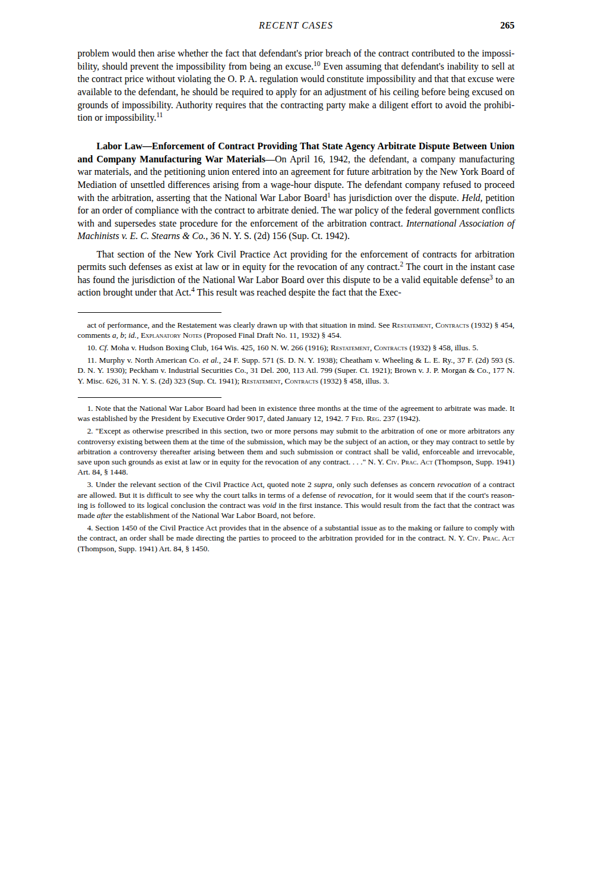RECENT CASES 265
problem would then arise whether the fact that defendant's prior breach of the contract contributed to the impossibility, should prevent the impossibility from being an excuse.10 Even assuming that defendant's inability to sell at the contract price without violating the O. P. A. regulation would constitute impossibility and that that excuse were available to the defendant, he should be required to apply for an adjustment of his ceiling before being excused on grounds of impossibility. Authority requires that the contracting party make a diligent effort to avoid the prohibition or impossibility.11
Labor Law—Enforcement of Contract Providing That State Agency Arbitrate Dispute Between Union and Company Manufacturing War Materials—On April 16, 1942, the defendant, a company manufacturing war materials, and the petitioning union entered into an agreement for future arbitration by the New York Board of Mediation of unsettled differences arising from a wage-hour dispute. The defendant company refused to proceed with the arbitration, asserting that the National War Labor Board1 has jurisdiction over the dispute. Held, petition for an order of compliance with the contract to arbitrate denied. The war policy of the federal government conflicts with and supersedes state procedure for the enforcement of the arbitration contract. International Association of Machinists v. E. C. Stearns & Co., 36 N. Y. S. (2d) 156 (Sup. Ct. 1942).
That section of the New York Civil Practice Act providing for the enforcement of contracts for arbitration permits such defenses as exist at law or in equity for the revocation of any contract.2 The court in the instant case has found the jurisdiction of the National War Labor Board over this dispute to be a valid equitable defense3 to an action brought under that Act.4 This result was reached despite the fact that the Exec-
act of performance, and the Restatement was clearly drawn up with that situation in mind. See Restatement, Contracts (1932) § 454, comments a, b; id., Explanatory Notes (Proposed Final Draft No. 11, 1932) § 454.
10. Cf. Moha v. Hudson Boxing Club, 164 Wis. 425, 160 N. W. 266 (1916); Restatement, Contracts (1932) § 458, illus. 5.
11. Murphy v. North American Co. et al., 24 F. Supp. 571 (S. D. N. Y. 1938); Cheatham v. Wheeling & L. E. Ry., 37 F. (2d) 593 (S. D. N. Y. 1930); Peckham v. Industrial Securities Co., 31 Del. 200, 113 Atl. 799 (Super. Ct. 1921); Brown v. J. P. Morgan & Co., 177 N. Y. Misc. 626, 31 N. Y. S. (2d) 323 (Sup. Ct. 1941); Restatement, Contracts (1932) § 458, illus. 3.
1. Note that the National War Labor Board had been in existence three months at the time of the agreement to arbitrate was made. It was established by the President by Executive Order 9017, dated January 12, 1942. 7 Fed. Reg. 237 (1942).
2. "Except as otherwise prescribed in this section, two or more persons may submit to the arbitration of one or more arbitrators any controversy existing between them at the time of the submission, which may be the subject of an action, or they may contract to settle by arbitration a controversy thereafter arising between them and such submission or contract shall be valid, enforceable and irrevocable, save upon such grounds as exist at law or in equity for the revocation of any contract. . . ." N. Y. Civ. Prac. Act (Thompson, Supp. 1941) Art. 84, § 1448.
3. Under the relevant section of the Civil Practice Act, quoted note 2 supra, only such defenses as concern revocation of a contract are allowed. But it is difficult to see why the court talks in terms of a defense of revocation, for it would seem that if the court's reasoning is followed to its logical conclusion the contract was void in the first instance. This would result from the fact that the contract was made after the establishment of the National War Labor Board, not before.
4. Section 1450 of the Civil Practice Act provides that in the absence of a substantial issue as to the making or failure to comply with the contract, an order shall be made directing the parties to proceed to the arbitration provided for in the contract. N. Y. Civ. Prac. Act (Thompson, Supp. 1941) Art. 84, § 1450.